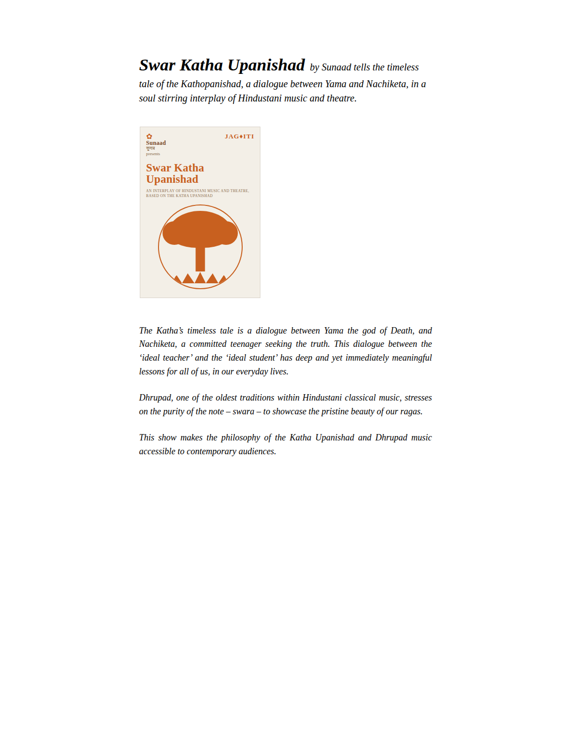Swar Katha Upanishad by Sunaad tells the timeless tale of the Kathopanishad, a dialogue between Yama and Nachiketa, in a soul stirring interplay of Hindustani music and theatre.
✿
Sunaad
सुनाद
presents
JAG♦ITI
Swar Katha
Upanishad
An interplay of Hindustani music and theatre,
based on the Katha Upanishad
The Katha’s timeless tale is a dialogue between Yama the god of Death, and Nachiketa, a committed teenager seeking the truth. This dialogue between the ‘ideal teacher’ and the ‘ideal student’ has deep and yet immediately meaningful lessons for all of us, in our everyday lives.
Dhrupad, one of the oldest traditions within Hindustani classical music, stresses on the purity of the note – swara – to showcase the pristine beauty of our ragas.
This show makes the philosophy of the Katha Upanishad and Dhrupad music accessible to contemporary audiences.